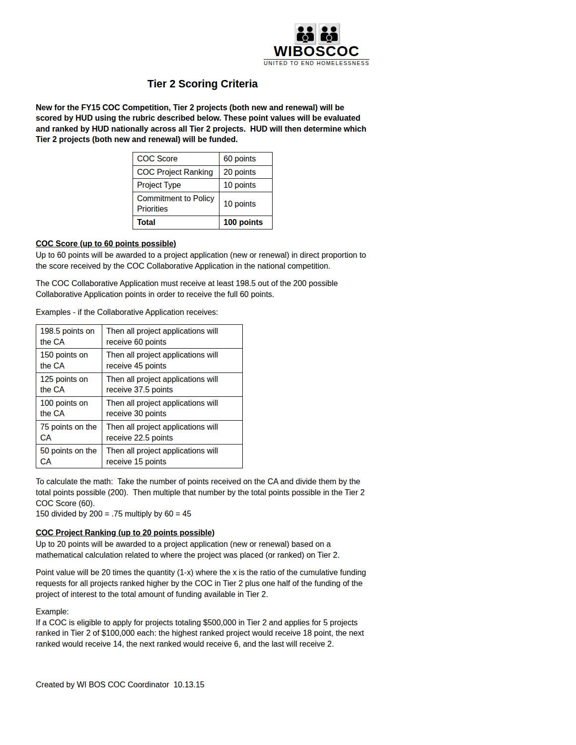👪👪
WIBOSCOC
United to end Homelessness
Tier 2 Scoring Criteria
New for the FY15 COC Competition, Tier 2 projects (both new and renewal) will be scored by HUD using the rubric described below. These point values will be evaluated and ranked by HUD nationally across all Tier 2 projects. HUD will then determine which Tier 2 projects (both new and renewal) will be funded.
| COC Score | 60 points |
| COC Project Ranking | 20 points |
| Project Type | 10 points |
| Commitment to Policy Priorities | 10 points |
| Total | 100 points |
COC Score (up to 60 points possible)
Up to 60 points will be awarded to a project application (new or renewal) in direct proportion to the score received by the COC Collaborative Application in the national competition.
The COC Collaborative Application must receive at least 198.5 out of the 200 possible Collaborative Application points in order to receive the full 60 points.
Examples - if the Collaborative Application receives:
| 198.5 points on the CA | Then all project applications will receive 60 points |
| 150 points on the CA | Then all project applications will receive 45 points |
| 125 points on the CA | Then all project applications will receive 37.5 points |
| 100 points on the CA | Then all project applications will receive 30 points |
| 75 points on the CA | Then all project applications will receive 22.5 points |
| 50 points on the CA | Then all project applications will receive 15 points |
To calculate the math: Take the number of points received on the CA and divide them by the total points possible (200). Then multiple that number by the total points possible in the Tier 2 COC Score (60).
150 divided by 200 = .75 multiply by 60 = 45
COC Project Ranking (up to 20 points possible)
Up to 20 points will be awarded to a project application (new or renewal) based on a mathematical calculation related to where the project was placed (or ranked) on Tier 2.
Point value will be 20 times the quantity (1-x) where the x is the ratio of the cumulative funding requests for all projects ranked higher by the COC in Tier 2 plus one half of the funding of the project of interest to the total amount of funding available in Tier 2.
Example:
If a COC is eligible to apply for projects totaling $500,000 in Tier 2 and applies for 5 projects ranked in Tier 2 of $100,000 each: the highest ranked project would receive 18 point, the next ranked would receive 14, the next ranked would receive 6, and the last will receive 2.
Created by WI BOS COC Coordinator 10.13.15